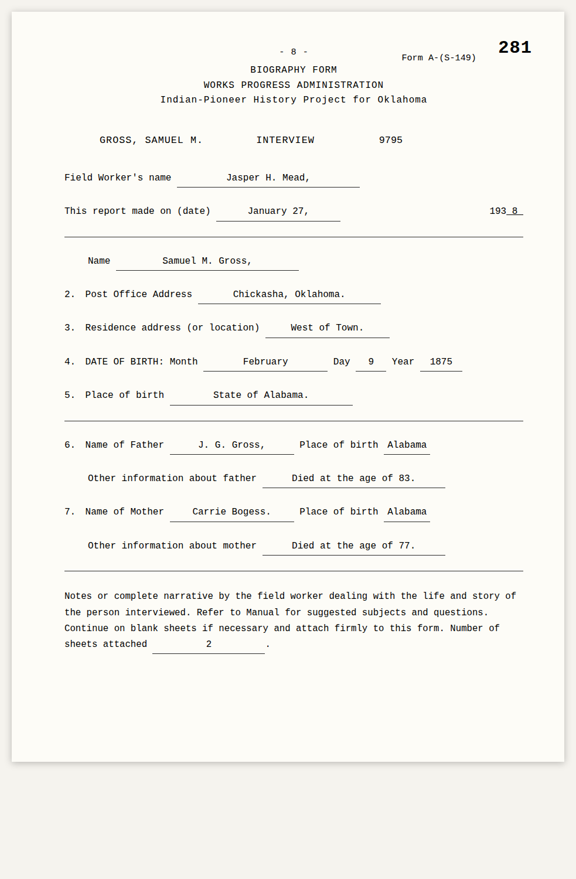281
Form A-(S-149)
- 8 -
BIOGRAPHY FORM
WORKS PROGRESS ADMINISTRATION
Indian-Pioneer History Project for Oklahoma
GROSS, SAMUEL M. INTERVIEW 9795
Field Worker's name Jasper H. Mead,
This report made on (date) January 27, 193 8
Name Samuel M. Gross,
2. Post Office Address Chickasha, Oklahoma.
3. Residence address (or location) West of Town.
4. DATE OF BIRTH: Month February Day 9 Year 1875
5. Place of birth State of Alabama.
6. Name of Father J. G. Gross, Place of birth Alabama
Other information about father Died at the age of 83.
7. Name of Mother Carrie Bogess. Place of birth Alabama
Other information about mother Died at the age of 77.
Notes or complete narrative by the field worker dealing with the life and story of the person interviewed. Refer to Manual for suggested subjects and questions. Continue on blank sheets if necessary and attach firmly to this form. Number of sheets attached 2.